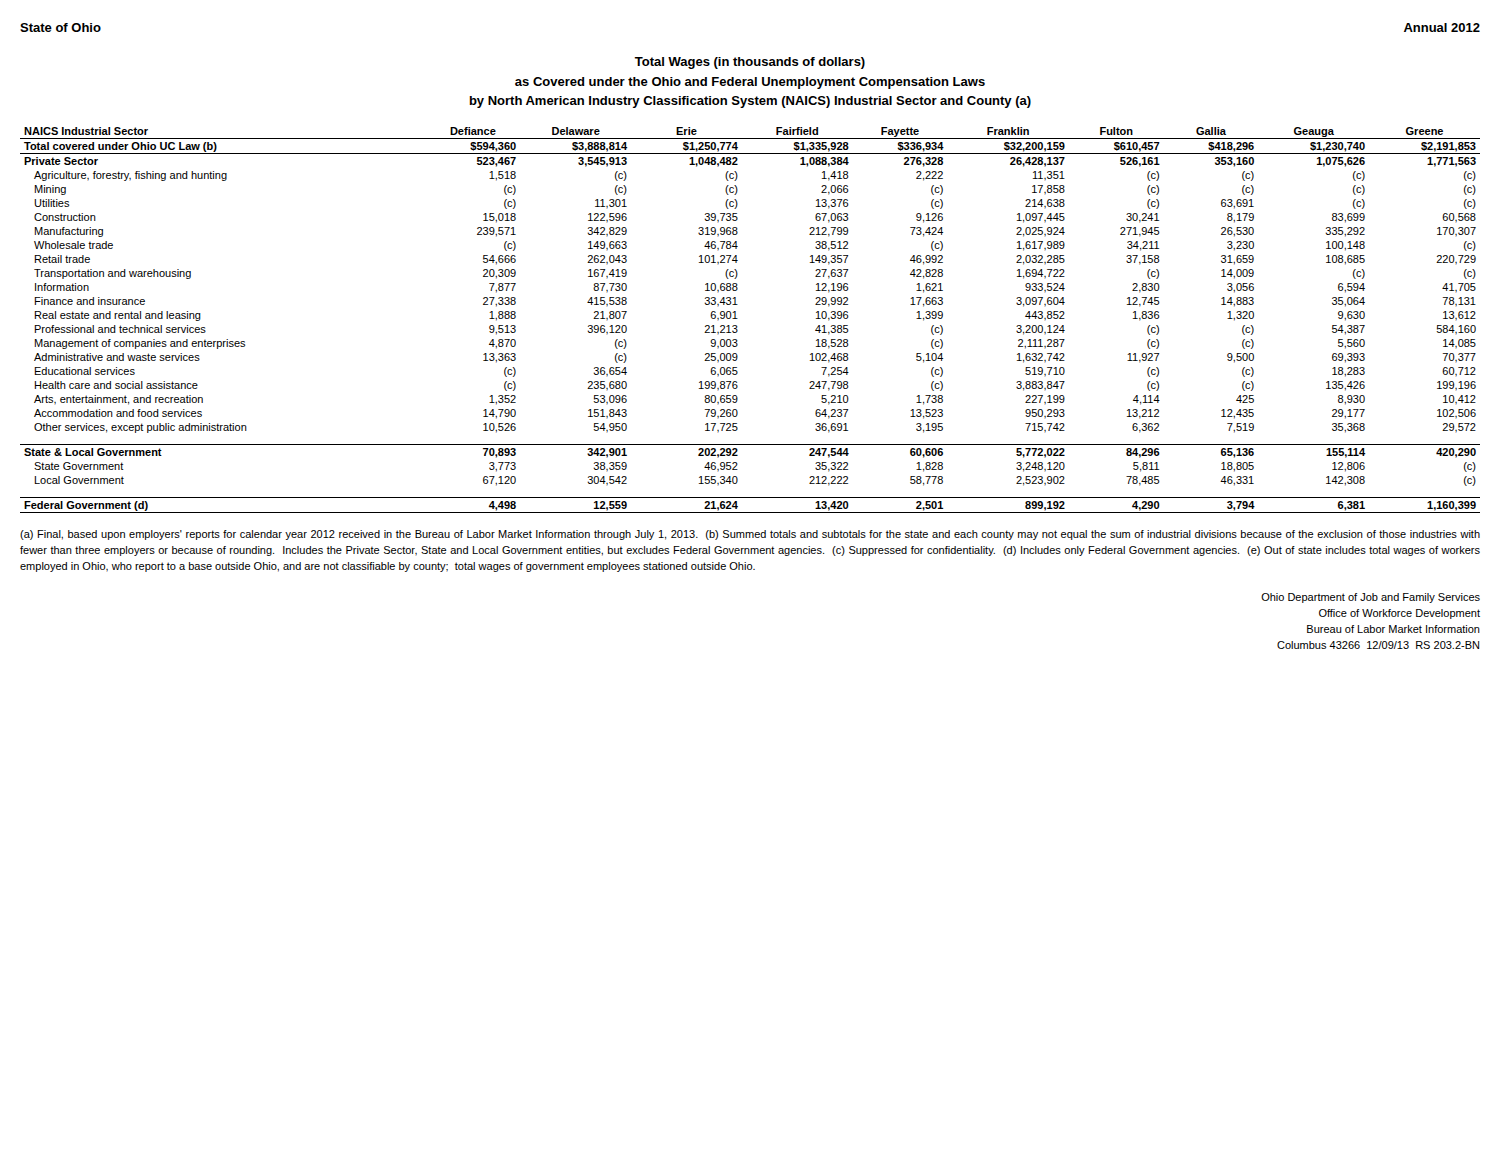State of Ohio Annual 2012
Total Wages (in thousands of dollars)
as Covered under the Ohio and Federal Unemployment Compensation Laws
by North American Industry Classification System (NAICS) Industrial Sector and County (a)
| NAICS Industrial Sector | Defiance | Delaware | Erie | Fairfield | Fayette | Franklin | Fulton | Gallia | Geauga | Greene |
| --- | --- | --- | --- | --- | --- | --- | --- | --- | --- | --- |
| Total covered under Ohio UC Law (b) | $594,360 | $3,888,814 | $1,250,774 | $1,335,928 | $336,934 | $32,200,159 | $610,457 | $418,296 | $1,230,740 | $2,191,853 |
| Private Sector | 523,467 | 3,545,913 | 1,048,482 | 1,088,384 | 276,328 | 26,428,137 | 526,161 | 353,160 | 1,075,626 | 1,771,563 |
| Agriculture, forestry, fishing and hunting | 1,518 | (c) | (c) | 1,418 | 2,222 | 11,351 | (c) | (c) | (c) | (c) |
| Mining | (c) | (c) | (c) | 2,066 | (c) | 17,858 | (c) | (c) | (c) | (c) |
| Utilities | (c) | 11,301 | (c) | 13,376 | (c) | 214,638 | (c) | 63,691 | (c) | (c) |
| Construction | 15,018 | 122,596 | 39,735 | 67,063 | 9,126 | 1,097,445 | 30,241 | 8,179 | 83,699 | 60,568 |
| Manufacturing | 239,571 | 342,829 | 319,968 | 212,799 | 73,424 | 2,025,924 | 271,945 | 26,530 | 335,292 | 170,307 |
| Wholesale trade | (c) | 149,663 | 46,784 | 38,512 | (c) | 1,617,989 | 34,211 | 3,230 | 100,148 | (c) |
| Retail trade | 54,666 | 262,043 | 101,274 | 149,357 | 46,992 | 2,032,285 | 37,158 | 31,659 | 108,685 | 220,729 |
| Transportation and warehousing | 20,309 | 167,419 | (c) | 27,637 | 42,828 | 1,694,722 | (c) | 14,009 | (c) | (c) |
| Information | 7,877 | 87,730 | 10,688 | 12,196 | 1,621 | 933,524 | 2,830 | 3,056 | 6,594 | 41,705 |
| Finance and insurance | 27,338 | 415,538 | 33,431 | 29,992 | 17,663 | 3,097,604 | 12,745 | 14,883 | 35,064 | 78,131 |
| Real estate and rental and leasing | 1,888 | 21,807 | 6,901 | 10,396 | 1,399 | 443,852 | 1,836 | 1,320 | 9,630 | 13,612 |
| Professional and technical services | 9,513 | 396,120 | 21,213 | 41,385 | (c) | 3,200,124 | (c) | (c) | 54,387 | 584,160 |
| Management of companies and enterprises | 4,870 | (c) | 9,003 | 18,528 | (c) | 2,111,287 | (c) | (c) | 5,560 | 14,085 |
| Administrative and waste services | 13,363 | (c) | 25,009 | 102,468 | 5,104 | 1,632,742 | 11,927 | 9,500 | 69,393 | 70,377 |
| Educational services | (c) | 36,654 | 6,065 | 7,254 | (c) | 519,710 | (c) | (c) | 18,283 | 60,712 |
| Health care and social assistance | (c) | 235,680 | 199,876 | 247,798 | (c) | 3,883,847 | (c) | (c) | 135,426 | 199,196 |
| Arts, entertainment, and recreation | 1,352 | 53,096 | 80,659 | 5,210 | 1,738 | 227,199 | 4,114 | 425 | 8,930 | 10,412 |
| Accommodation and food services | 14,790 | 151,843 | 79,260 | 64,237 | 13,523 | 950,293 | 13,212 | 12,435 | 29,177 | 102,506 |
| Other services, except public administration | 10,526 | 54,950 | 17,725 | 36,691 | 3,195 | 715,742 | 6,362 | 7,519 | 35,368 | 29,572 |
| State & Local Government | 70,893 | 342,901 | 202,292 | 247,544 | 60,606 | 5,772,022 | 84,296 | 65,136 | 155,114 | 420,290 |
| State Government | 3,773 | 38,359 | 46,952 | 35,322 | 1,828 | 3,248,120 | 5,811 | 18,805 | 12,806 | (c) |
| Local Government | 67,120 | 304,542 | 155,340 | 212,222 | 58,778 | 2,523,902 | 78,485 | 46,331 | 142,308 | (c) |
| Federal Government (d) | 4,498 | 12,559 | 21,624 | 13,420 | 2,501 | 899,192 | 4,290 | 3,794 | 6,381 | 1,160,399 |
(a) Final, based upon employers' reports for calendar year 2012 received in the Bureau of Labor Market Information through July 1, 2013. (b) Summed totals and subtotals for the state and each county may not equal the sum of industrial divisions because of the exclusion of those industries with fewer than three employers or because of rounding. Includes the Private Sector, State and Local Government entities, but excludes Federal Government agencies. (c) Suppressed for confidentiality. (d) Includes only Federal Government agencies. (e) Out of state includes total wages of workers employed in Ohio, who report to a base outside Ohio, and are not classifiable by county; total wages of government employees stationed outside Ohio.
Ohio Department of Job and Family Services
Office of Workforce Development
Bureau of Labor Market Information
Columbus 43266 12/09/13 RS 203.2-BN